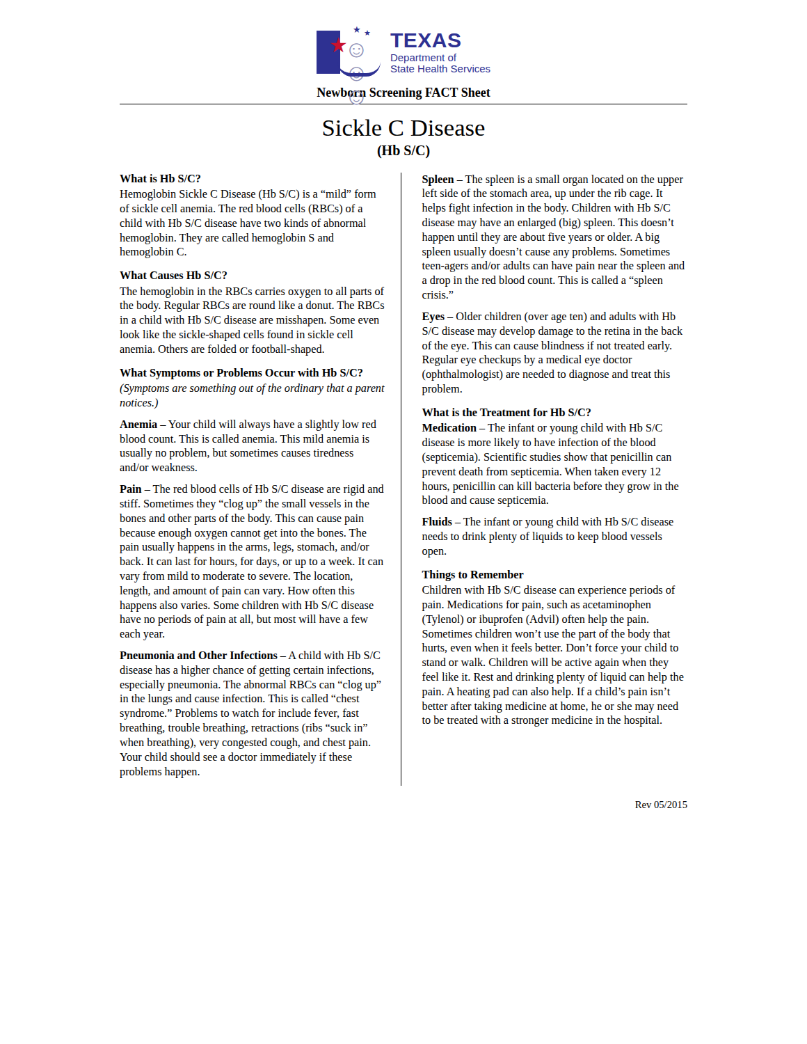★ ★ ★ ☺☺☺
TEXAS
Department of
State Health Services
Newborn Screening FACT Sheet
Sickle C Disease
(Hb S/C)
What is Hb S/C?
Hemoglobin Sickle C Disease (Hb S/C) is a “mild” form of sickle cell anemia. The red blood cells (RBCs) of a child with Hb S/C disease have two kinds of abnormal hemoglobin. They are called hemoglobin S and hemoglobin C.
What Causes Hb S/C?
The hemoglobin in the RBCs carries oxygen to all parts of the body. Regular RBCs are round like a donut. The RBCs in a child with Hb S/C disease are misshapen. Some even look like the sickle-shaped cells found in sickle cell anemia. Others are folded or football-shaped.
What Symptoms or Problems Occur with Hb S/C?
(Symptoms are something out of the ordinary that a parent notices.)
Anemia – Your child will always have a slightly low red blood count. This is called anemia. This mild anemia is usually no problem, but sometimes causes tiredness and/or weakness.
Pain – The red blood cells of Hb S/C disease are rigid and stiff. Sometimes they “clog up” the small vessels in the bones and other parts of the body. This can cause pain because enough oxygen cannot get into the bones. The pain usually happens in the arms, legs, stomach, and/or back. It can last for hours, for days, or up to a week. It can vary from mild to moderate to severe. The location, length, and amount of pain can vary. How often this happens also varies. Some children with Hb S/C disease have no periods of pain at all, but most will have a few each year.
Pneumonia and Other Infections – A child with Hb S/C disease has a higher chance of getting certain infections, especially pneumonia. The abnormal RBCs can “clog up” in the lungs and cause infection. This is called “chest syndrome.” Problems to watch for include fever, fast breathing, trouble breathing, retractions (ribs “suck in” when breathing), very congested cough, and chest pain. Your child should see a doctor immediately if these problems happen.
Spleen – The spleen is a small organ located on the upper left side of the stomach area, up under the rib cage. It helps fight infection in the body. Children with Hb S/C disease may have an enlarged (big) spleen. This doesn’t happen until they are about five years or older. A big spleen usually doesn’t cause any problems. Sometimes teen-agers and/or adults can have pain near the spleen and a drop in the red blood count. This is called a “spleen crisis.”
Eyes – Older children (over age ten) and adults with Hb S/C disease may develop damage to the retina in the back of the eye. This can cause blindness if not treated early. Regular eye checkups by a medical eye doctor (ophthalmologist) are needed to diagnose and treat this problem.
What is the Treatment for Hb S/C?
Medication – The infant or young child with Hb S/C disease is more likely to have infection of the blood (septicemia). Scientific studies show that penicillin can prevent death from septicemia. When taken every 12 hours, penicillin can kill bacteria before they grow in the blood and cause septicemia.
Fluids – The infant or young child with Hb S/C disease needs to drink plenty of liquids to keep blood vessels open.
Things to Remember
Children with Hb S/C disease can experience periods of pain. Medications for pain, such as acetaminophen (Tylenol) or ibuprofen (Advil) often help the pain. Sometimes children won’t use the part of the body that hurts, even when it feels better. Don’t force your child to stand or walk. Children will be active again when they feel like it. Rest and drinking plenty of liquid can help the pain. A heating pad can also help. If a child’s pain isn’t better after taking medicine at home, he or she may need to be treated with a stronger medicine in the hospital.
Rev 05/2015